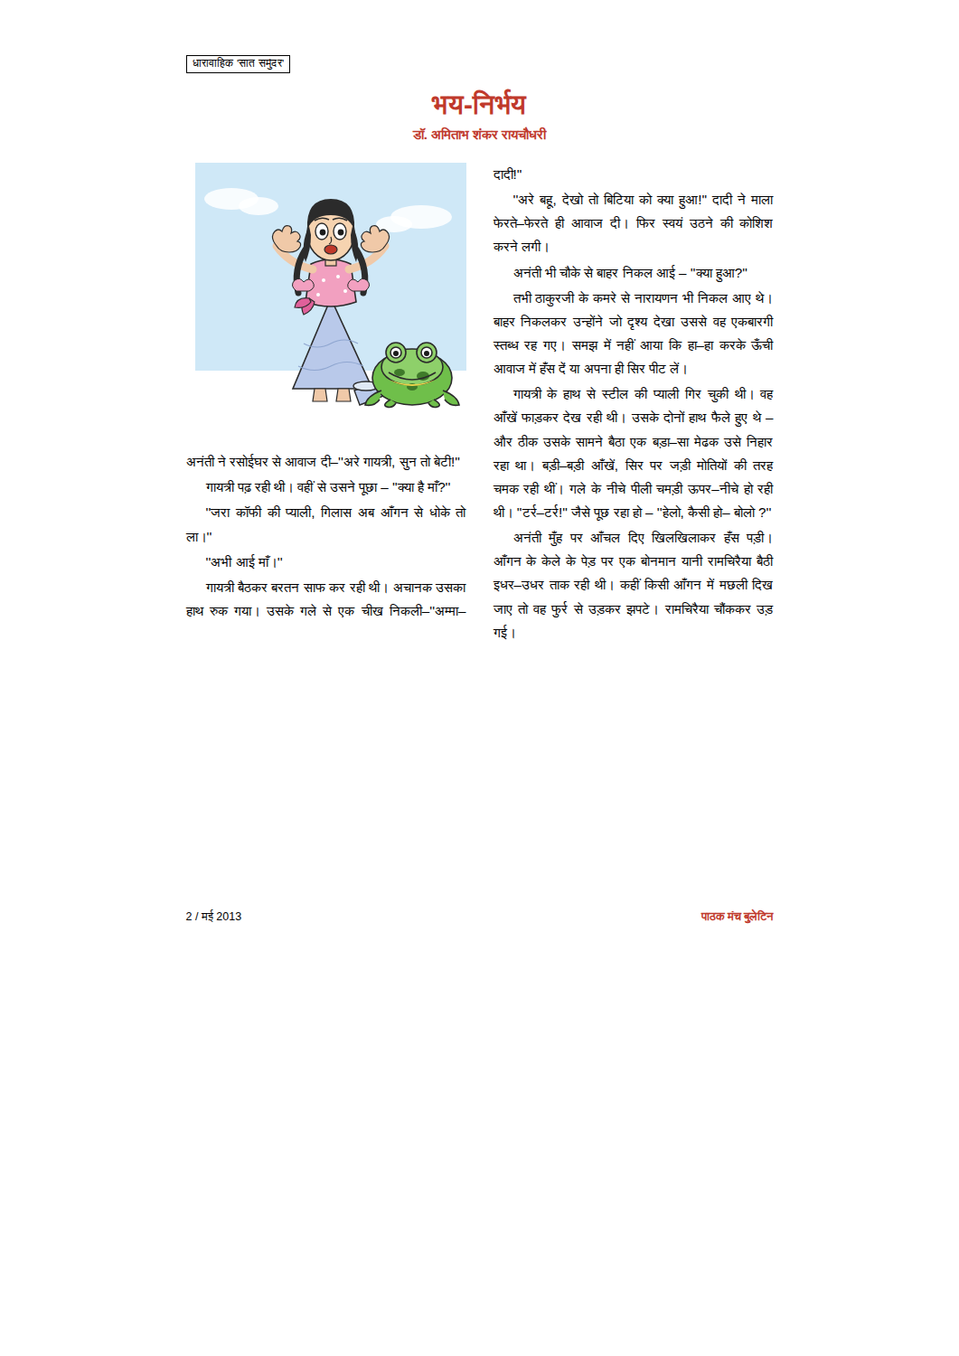धारावाहिक 'सात समुंदर'
भय-निर्भय
डॉ. अमिताभ शंकर रायचौधरी
अनंती ने रसोईघर से आवाज दी–''अरे गायत्री, सुन तो बेटी!''
गायत्री पढ़ रही थी। वहीं से उसने पूछा – ''क्या है माँ?''
''जरा कॉफी की प्याली, गिलास अब आँगन से धोके तो ला।''
''अभी आई माँ।''
गायत्री बैठकर बरतन साफ कर रही थी। अचानक उसका हाथ रुक गया। उसके गले से एक चीख निकली–''अम्मा– दादी!''
''अरे बहू, देखो तो बिटिया को क्या हुआ!'' दादी ने माला फेरते–फेरते ही आवाज दी। फिर स्वयं उठने की कोशिश करने लगी।
अनंती भी चौके से बाहर निकल आई – ''क्या हुआ?''
तभी ठाकुरजी के कमरे से नारायणन भी निकल आए थे। बाहर निकलकर उन्होंने जो दृश्य देखा उससे वह एकबारगी स्तब्ध रह गए। समझ में नहीं आया कि हा–हा करके ऊँची आवाज में हँस दें या अपना ही सिर पीट लें।
गायत्री के हाथ से स्टील की प्याली गिर चुकी थी। वह आँखें फाड़कर देख रही थी। उसके दोनों हाथ फैले हुए थे – और ठीक उसके सामने बैठा एक बड़ा–सा मेढक उसे निहार रहा था। बड़ी–बड़ी आँखें, सिर पर जड़ी मोतियों की तरह चमक रही थीं। गले के नीचे पीली चमड़ी ऊपर–नीचे हो रही थी। ''टर्र–टर्र!'' जैसे पूछ रहा हो – ''हेलो, कैसी हो– बोलो ?''
अनंती मुँह पर आँचल दिए खिलखिलाकर हँस पड़ी। आँगन के केले के पेड़ पर एक बोनमान यानी रामचिरैया बैठी इधर–उधर ताक रही थी। कहीं किसी आँगन में मछली दिख जाए तो वह फुर्र से उड़कर झपटे। रामचिरैया चौंककर उड़ गई।
2 / मई 2013 पाठक मंच बुलेटिन